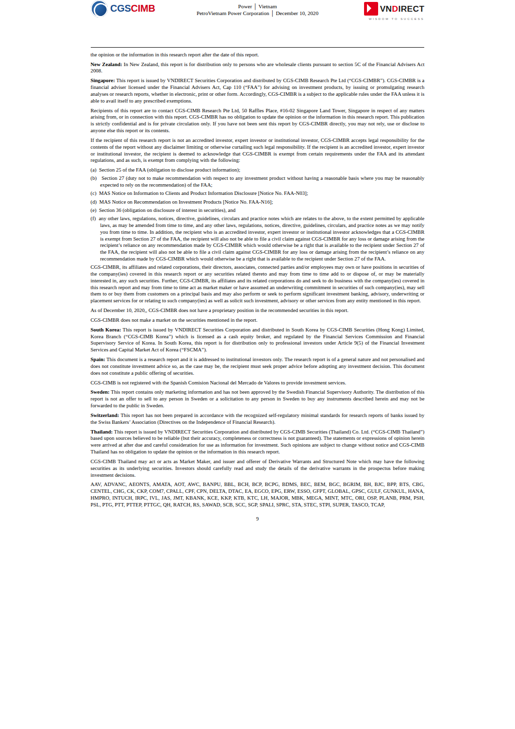CGS CIMB
Power │ Vietnam
PetroVietnam Power Corporation │ December 10, 2020
VNDIRECT
WISDOM TO SUCCESS
the opinion or the information in this research report after the date of this report.
New Zealand: In New Zealand, this report is for distribution only to persons who are wholesale clients pursuant to section 5C of the Financial Advisers Act 2008.
Singapore: This report is issued by VNDIRECT Securities Corporation and distributed by CGS-CIMB Research Pte Ltd (“CGS-CIMBR”). CGS-CIMBR is a financial adviser licensed under the Financial Advisers Act, Cap 110 (“FAA”) for advising on investment products, by issuing or promulgating research analyses or research reports, whether in electronic, print or other form. Accordingly, CGS-CIMBR is a subject to the applicable rules under the FAA unless it is able to avail itself to any prescribed exemptions.
Recipients of this report are to contact CGS-CIMB Research Pte Ltd, 50 Raffles Place, #16-02 Singapore Land Tower, Singapore in respect of any matters arising from, or in connection with this report. CGS-CIMBR has no obligation to update the opinion or the information in this research report. This publication is strictly confidential and is for private circulation only. If you have not been sent this report by CGS-CIMBR directly, you may not rely, use or disclose to anyone else this report or its contents.
If the recipient of this research report is not an accredited investor, expert investor or institutional investor, CGS-CIMBR accepts legal responsibility for the contents of the report without any disclaimer limiting or otherwise curtailing such legal responsibility. If the recipient is an accredited investor, expert investor or institutional investor, the recipient is deemed to acknowledge that CGS-CIMBR is exempt from certain requirements under the FAA and its attendant regulations, and as such, is exempt from complying with the following:
(a) Section 25 of the FAA (obligation to disclose product information);
(b) Section 27 (duty not to make recommendation with respect to any investment product without having a reasonable basis where you may be reasonably expected to rely on the recommendation) of the FAA;
(c) MAS Notice on Information to Clients and Product Information Disclosure [Notice No. FAA-N03];
(d) MAS Notice on Recommendation on Investment Products [Notice No. FAA-N16];
(e) Section 36 (obligation on disclosure of interest in securities), and
(f) any other laws, regulations, notices, directive, guidelines, circulars and practice notes which are relates to the above, to the extent permitted by applicable laws, as may be amended from time to time, and any other laws, regulations, notices, directive, guidelines, circulars, and practice notes as we may notify you from time to time. In addition, the recipient who is an accredited investor, expert investor or institutional investor acknowledges that a CGS-CIMBR is exempt from Section 27 of the FAA, the recipient will also not be able to file a civil claim against CGS-CIMBR for any loss or damage arising from the recipient’s reliance on any recommendation made by CGS-CIMBR which would otherwise be a right that is available to the recipient under Section 27 of the FAA, the recipient will also not be able to file a civil claim against CGS-CIMBR for any loss or damage arising from the recipient’s reliance on any recommendation made by CGS-CIMBR which would otherwise be a right that is available to the recipient under Section 27 of the FAA.
CGS-CIMBR, its affiliates and related corporations, their directors, associates, connected parties and/or employees may own or have positions in securities of the company(ies) covered in this research report or any securities related thereto and may from time to time add to or dispose of, or may be materially interested in, any such securities. Further, CGS-CIMBR, its affiliates and its related corporations do and seek to do business with the company(ies) covered in this research report and may from time to time act as market maker or have assumed an underwriting commitment in securities of such company(ies), may sell them to or buy them from customers on a principal basis and may also perform or seek to perform significant investment banking, advisory, underwriting or placement services for or relating to such company(ies) as well as solicit such investment, advisory or other services from any entity mentioned in this report.
As of December 10, 2020,, CGS-CIMBR does not have a proprietary position in the recommended securities in this report.
CGS-CIMBR does not make a market on the securities mentioned in the report.
South Korea: This report is issued by VNDIRECT Securities Corporation and distributed in South Korea by CGS-CIMB Securities (Hong Kong) Limited, Korea Branch (“CGS-CIMB Korea”) which is licensed as a cash equity broker, and regulated by the Financial Services Commission and Financial Supervisory Service of Korea. In South Korea, this report is for distribution only to professional investors under Article 9(5) of the Financial Investment Services and Capital Market Act of Korea (“FSCMA”).
Spain: This document is a research report and it is addressed to institutional investors only. The research report is of a general nature and not personalised and does not constitute investment advice so, as the case may be, the recipient must seek proper advice before adopting any investment decision. This document does not constitute a public offering of securities.
CGS-CIMB is not registered with the Spanish Comision Nacional del Mercado de Valores to provide investment services.
Sweden: This report contains only marketing information and has not been approved by the Swedish Financial Supervisory Authority. The distribution of this report is not an offer to sell to any person in Sweden or a solicitation to any person in Sweden to buy any instruments described herein and may not be forwarded to the public in Sweden.
Switzerland: This report has not been prepared in accordance with the recognized self-regulatory minimal standards for research reports of banks issued by the Swiss Bankers’ Association (Directives on the Independence of Financial Research).
Thailand: This report is issued by VNDIRECT Securities Corporation and distributed by CGS-CIMB Securities (Thailand) Co. Ltd. (“CGS-CIMB Thailand”) based upon sources believed to be reliable (but their accuracy, completeness or correctness is not guaranteed). The statements or expressions of opinion herein were arrived at after due and careful consideration for use as information for investment. Such opinions are subject to change without notice and CGS-CIMB Thailand has no obligation to update the opinion or the information in this research report.
CGS-CIMB Thailand may act or acts as Market Maker, and issuer and offerer of Derivative Warrants and Structured Note which may have the following securities as its underlying securities. Investors should carefully read and study the details of the derivative warrants in the prospectus before making investment decisions.
AAV, ADVANC, AEONTS, AMATA, AOT, AWC, BANPU, BBL, BCH, BCP, BCPG, BDMS, BEC, BEM, BGC, BGRIM, BH, BJC, BPP, BTS, CBG, CENTEL, CHG, CK, CKP, COM7, CPALL, CPF, CPN, DELTA, DTAC, EA, EGCO, EPG, ERW, ESSO, GFPT, GLOBAL, GPSC, GULF, GUNKUL, HANA, HMPRO, INTUCH, IRPC, IVL, JAS, JMT, KBANK, KCE, KKP, KTB, KTC, LH, MAJOR, MBK, MEGA, MINT, MTC, ORI, OSP, PLANB, PRM, PSH, PSL, PTG, PTT, PTTEP, PTTGC, QH, RATCH, RS, SAWAD, SCB, SCC, SGP, SPALI, SPRC, STA, STEC, STPI, SUPER, TASCO, TCAP,
9